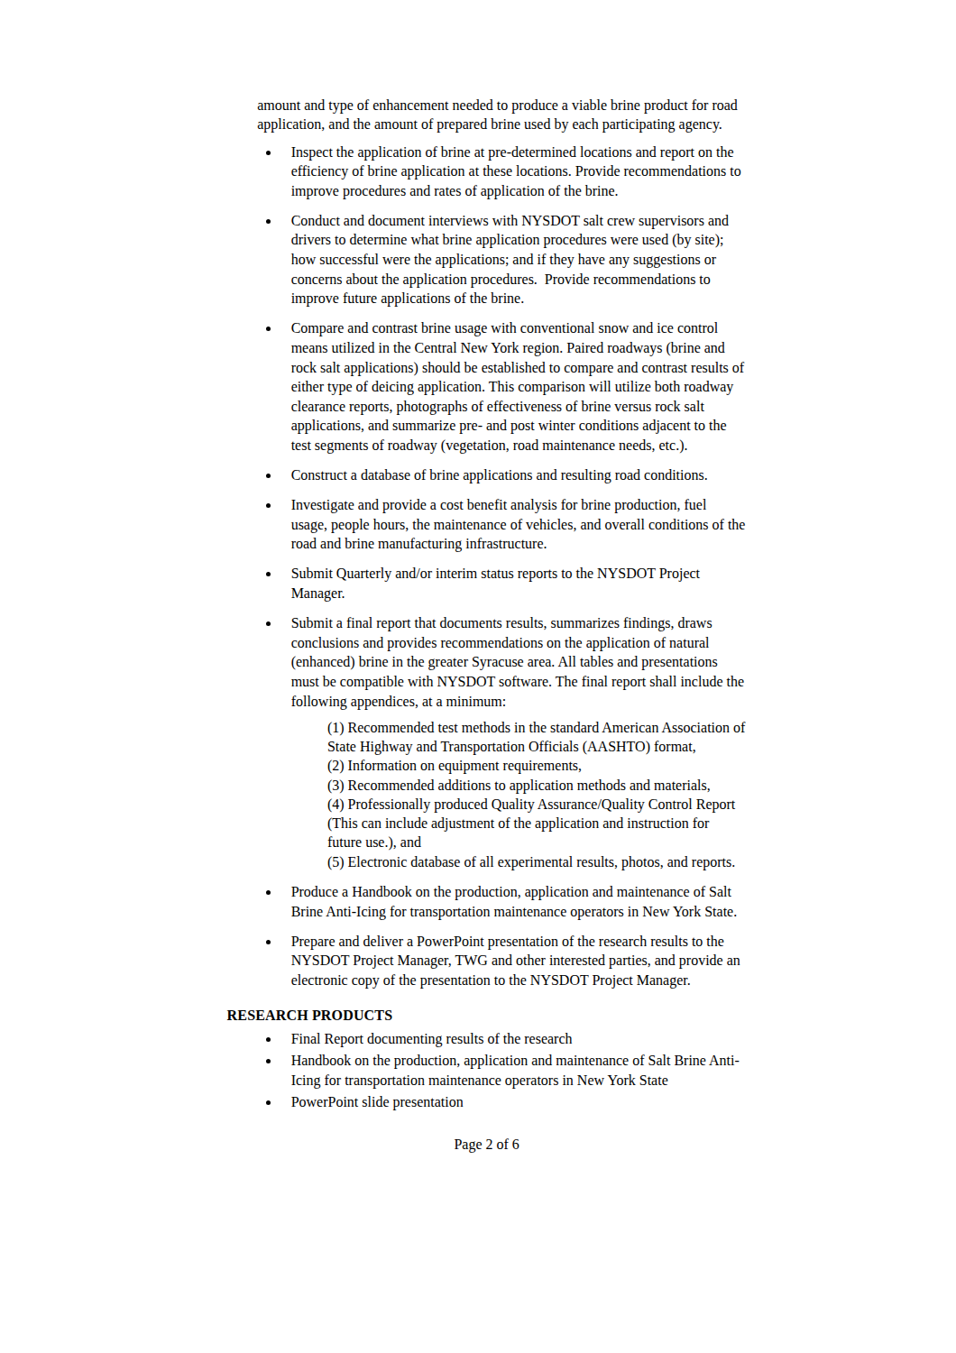amount and type of enhancement needed to produce a viable brine product for road application, and the amount of prepared brine used by each participating agency.
Inspect the application of brine at pre-determined locations and report on the efficiency of brine application at these locations. Provide recommendations to improve procedures and rates of application of the brine.
Conduct and document interviews with NYSDOT salt crew supervisors and drivers to determine what brine application procedures were used (by site); how successful were the applications; and if they have any suggestions or concerns about the application procedures. Provide recommendations to improve future applications of the brine.
Compare and contrast brine usage with conventional snow and ice control means utilized in the Central New York region. Paired roadways (brine and rock salt applications) should be established to compare and contrast results of either type of deicing application. This comparison will utilize both roadway clearance reports, photographs of effectiveness of brine versus rock salt applications, and summarize pre- and post winter conditions adjacent to the test segments of roadway (vegetation, road maintenance needs, etc.).
Construct a database of brine applications and resulting road conditions.
Investigate and provide a cost benefit analysis for brine production, fuel usage, people hours, the maintenance of vehicles, and overall conditions of the road and brine manufacturing infrastructure.
Submit Quarterly and/or interim status reports to the NYSDOT Project Manager.
Submit a final report that documents results, summarizes findings, draws conclusions and provides recommendations on the application of natural (enhanced) brine in the greater Syracuse area. All tables and presentations must be compatible with NYSDOT software. The final report shall include the following appendices, at a minimum:
(1) Recommended test methods in the standard American Association of State Highway and Transportation Officials (AASHTO) format,
(2) Information on equipment requirements,
(3) Recommended additions to application methods and materials,
(4) Professionally produced Quality Assurance/Quality Control Report (This can include adjustment of the application and instruction for future use.), and
(5) Electronic database of all experimental results, photos, and reports.
Produce a Handbook on the production, application and maintenance of Salt Brine Anti-Icing for transportation maintenance operators in New York State.
Prepare and deliver a PowerPoint presentation of the research results to the NYSDOT Project Manager, TWG and other interested parties, and provide an electronic copy of the presentation to the NYSDOT Project Manager.
RESEARCH PRODUCTS
Final Report documenting results of the research
Handbook on the production, application and maintenance of Salt Brine Anti-Icing for transportation maintenance operators in New York State
PowerPoint slide presentation
Page 2 of 6